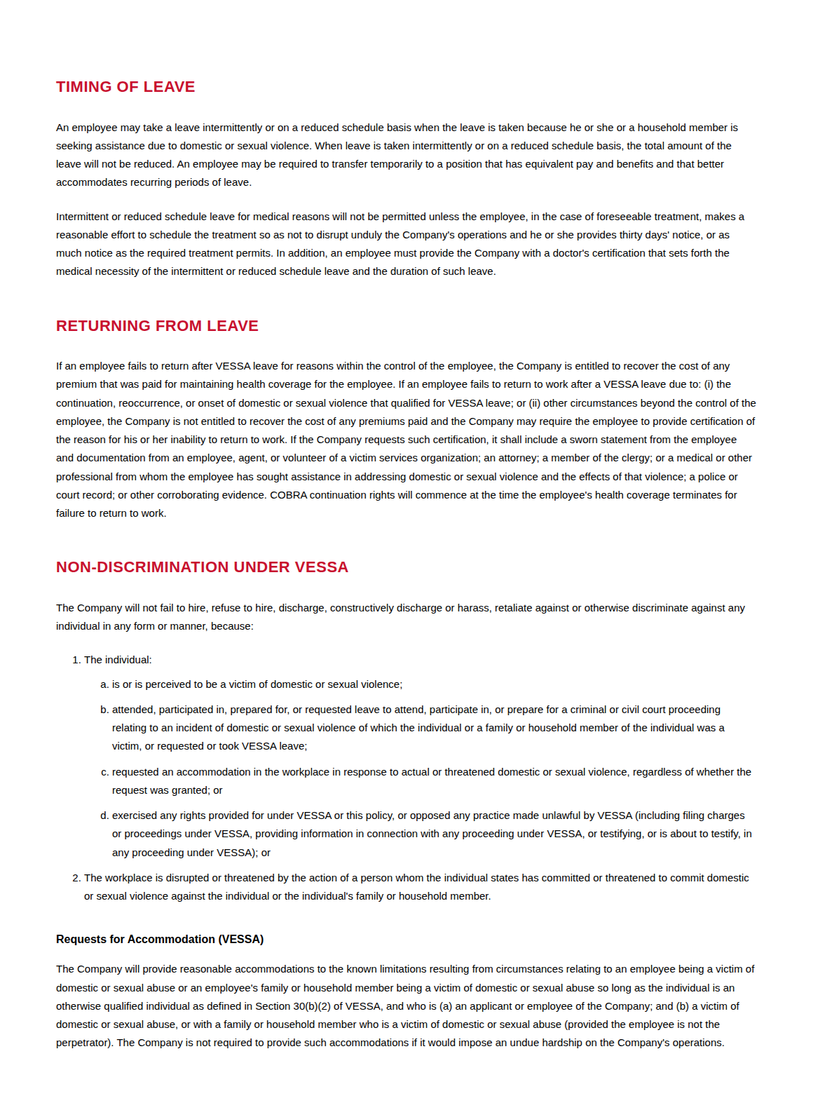TIMING OF LEAVE
An employee may take a leave intermittently or on a reduced schedule basis when the leave is taken because he or she or a household member is seeking assistance due to domestic or sexual violence. When leave is taken intermittently or on a reduced schedule basis, the total amount of the leave will not be reduced. An employee may be required to transfer temporarily to a position that has equivalent pay and benefits and that better accommodates recurring periods of leave.
Intermittent or reduced schedule leave for medical reasons will not be permitted unless the employee, in the case of foreseeable treatment, makes a reasonable effort to schedule the treatment so as not to disrupt unduly the Company's operations and he or she provides thirty days' notice, or as much notice as the required treatment permits. In addition, an employee must provide the Company with a doctor's certification that sets forth the medical necessity of the intermittent or reduced schedule leave and the duration of such leave.
RETURNING FROM LEAVE
If an employee fails to return after VESSA leave for reasons within the control of the employee, the Company is entitled to recover the cost of any premium that was paid for maintaining health coverage for the employee. If an employee fails to return to work after a VESSA leave due to: (i) the continuation, reoccurrence, or onset of domestic or sexual violence that qualified for VESSA leave; or (ii) other circumstances beyond the control of the employee, the Company is not entitled to recover the cost of any premiums paid and the Company may require the employee to provide certification of the reason for his or her inability to return to work. If the Company requests such certification, it shall include a sworn statement from the employee and documentation from an employee, agent, or volunteer of a victim services organization; an attorney; a member of the clergy; or a medical or other professional from whom the employee has sought assistance in addressing domestic or sexual violence and the effects of that violence; a police or court record; or other corroborating evidence. COBRA continuation rights will commence at the time the employee's health coverage terminates for failure to return to work.
NON-DISCRIMINATION UNDER VESSA
The Company will not fail to hire, refuse to hire, discharge, constructively discharge or harass, retaliate against or otherwise discriminate against any individual in any form or manner, because:
The individual:
is or is perceived to be a victim of domestic or sexual violence;
attended, participated in, prepared for, or requested leave to attend, participate in, or prepare for a criminal or civil court proceeding relating to an incident of domestic or sexual violence of which the individual or a family or household member of the individual was a victim, or requested or took VESSA leave;
requested an accommodation in the workplace in response to actual or threatened domestic or sexual violence, regardless of whether the request was granted; or
exercised any rights provided for under VESSA or this policy, or opposed any practice made unlawful by VESSA (including filing charges or proceedings under VESSA, providing information in connection with any proceeding under VESSA, or testifying, or is about to testify, in any proceeding under VESSA); or
The workplace is disrupted or threatened by the action of a person whom the individual states has committed or threatened to commit domestic or sexual violence against the individual or the individual's family or household member.
Requests for Accommodation (VESSA)
The Company will provide reasonable accommodations to the known limitations resulting from circumstances relating to an employee being a victim of domestic or sexual abuse or an employee's family or household member being a victim of domestic or sexual abuse so long as the individual is an otherwise qualified individual as defined in Section 30(b)(2) of VESSA, and who is (a) an applicant or employee of the Company; and (b) a victim of domestic or sexual abuse, or with a family or household member who is a victim of domestic or sexual abuse (provided the employee is not the perpetrator). The Company is not required to provide such accommodations if it would impose an undue hardship on the Company's operations.